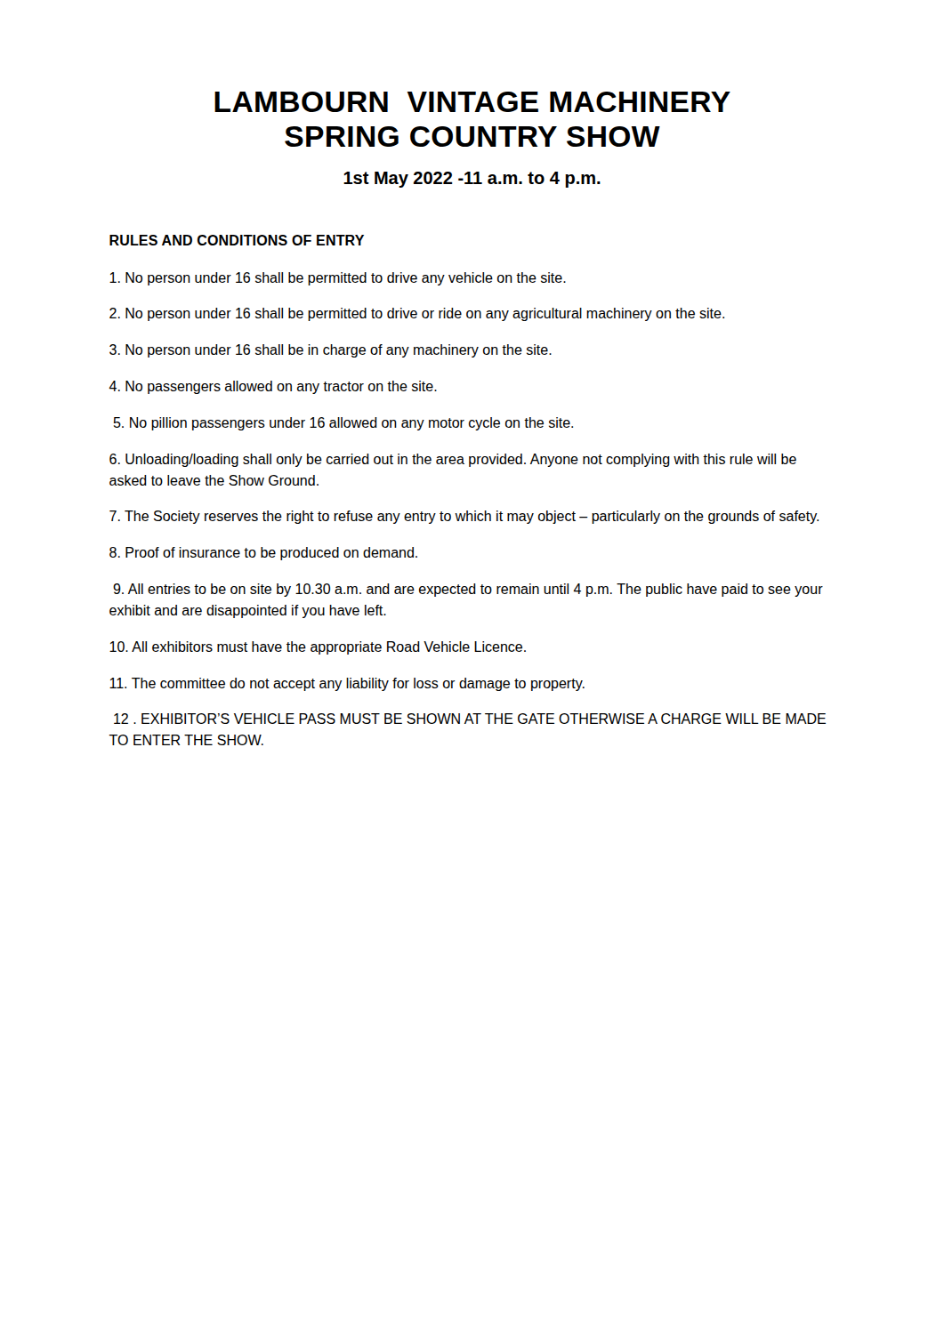LAMBOURN VINTAGE MACHINERY
SPRING COUNTRY SHOW
1st May 2022 -11 a.m. to 4 p.m.
RULES AND CONDITIONS OF ENTRY
1. No person under 16 shall be permitted to drive any vehicle on the site.
2. No person under 16 shall be permitted to drive or ride on any agricultural machinery on the site.
3. No person under 16 shall be in charge of any machinery on the site.
4. No passengers allowed on any tractor on the site.
5. No pillion passengers under 16 allowed on any motor cycle on the site.
6. Unloading/loading shall only be carried out in the area provided. Anyone not complying with this rule will be asked to leave the Show Ground.
7. The Society reserves the right to refuse any entry to which it may object – particularly on the grounds of safety.
8. Proof of insurance to be produced on demand.
9. All entries to be on site by 10.30 a.m. and are expected to remain until 4 p.m. The public have paid to see your exhibit and are disappointed if you have left.
10. All exhibitors must have the appropriate Road Vehicle Licence.
11. The committee do not accept any liability for loss or damage to property.
12 . Exhibitor’s vehicle pass must be shown at the gate otherwise a charge will be made to enter the show.